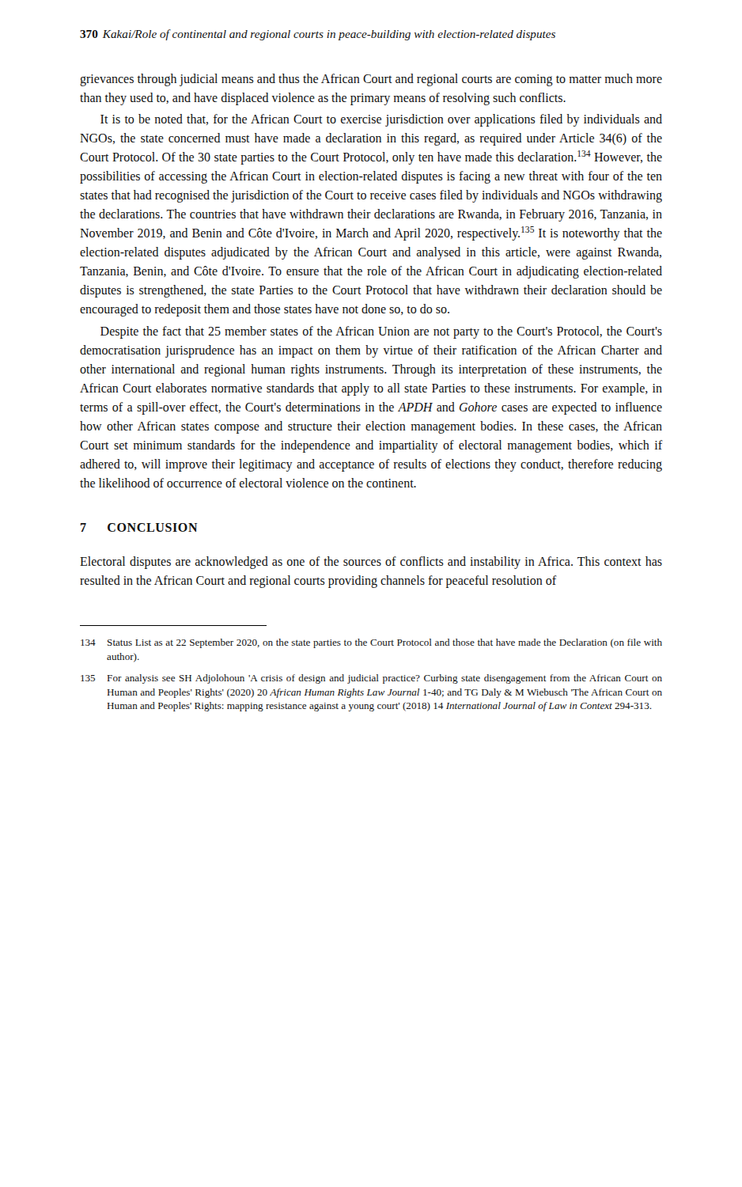370 Kakai/Role of continental and regional courts in peace-building with election-related disputes
grievances through judicial means and thus the African Court and regional courts are coming to matter much more than they used to, and have displaced violence as the primary means of resolving such conflicts.
It is to be noted that, for the African Court to exercise jurisdiction over applications filed by individuals and NGOs, the state concerned must have made a declaration in this regard, as required under Article 34(6) of the Court Protocol. Of the 30 state parties to the Court Protocol, only ten have made this declaration.134 However, the possibilities of accessing the African Court in election-related disputes is facing a new threat with four of the ten states that had recognised the jurisdiction of the Court to receive cases filed by individuals and NGOs withdrawing the declarations. The countries that have withdrawn their declarations are Rwanda, in February 2016, Tanzania, in November 2019, and Benin and Côte d'Ivoire, in March and April 2020, respectively.135 It is noteworthy that the election-related disputes adjudicated by the African Court and analysed in this article, were against Rwanda, Tanzania, Benin, and Côte d'Ivoire. To ensure that the role of the African Court in adjudicating election-related disputes is strengthened, the state Parties to the Court Protocol that have withdrawn their declaration should be encouraged to redeposit them and those states have not done so, to do so.
Despite the fact that 25 member states of the African Union are not party to the Court's Protocol, the Court's democratisation jurisprudence has an impact on them by virtue of their ratification of the African Charter and other international and regional human rights instruments. Through its interpretation of these instruments, the African Court elaborates normative standards that apply to all state Parties to these instruments. For example, in terms of a spill-over effect, the Court's determinations in the APDH and Gohore cases are expected to influence how other African states compose and structure their election management bodies. In these cases, the African Court set minimum standards for the independence and impartiality of electoral management bodies, which if adhered to, will improve their legitimacy and acceptance of results of elections they conduct, therefore reducing the likelihood of occurrence of electoral violence on the continent.
7 CONCLUSION
Electoral disputes are acknowledged as one of the sources of conflicts and instability in Africa. This context has resulted in the African Court and regional courts providing channels for peaceful resolution of
Status List as at 22 September 2020, on the state parties to the Court Protocol and those that have made the Declaration (on file with author).
For analysis see SH Adjolohoun 'A crisis of design and judicial practice? Curbing state disengagement from the African Court on Human and Peoples' Rights' (2020) 20 African Human Rights Law Journal 1-40; and TG Daly & M Wiebusch 'The African Court on Human and Peoples' Rights: mapping resistance against a young court' (2018) 14 International Journal of Law in Context 294-313.